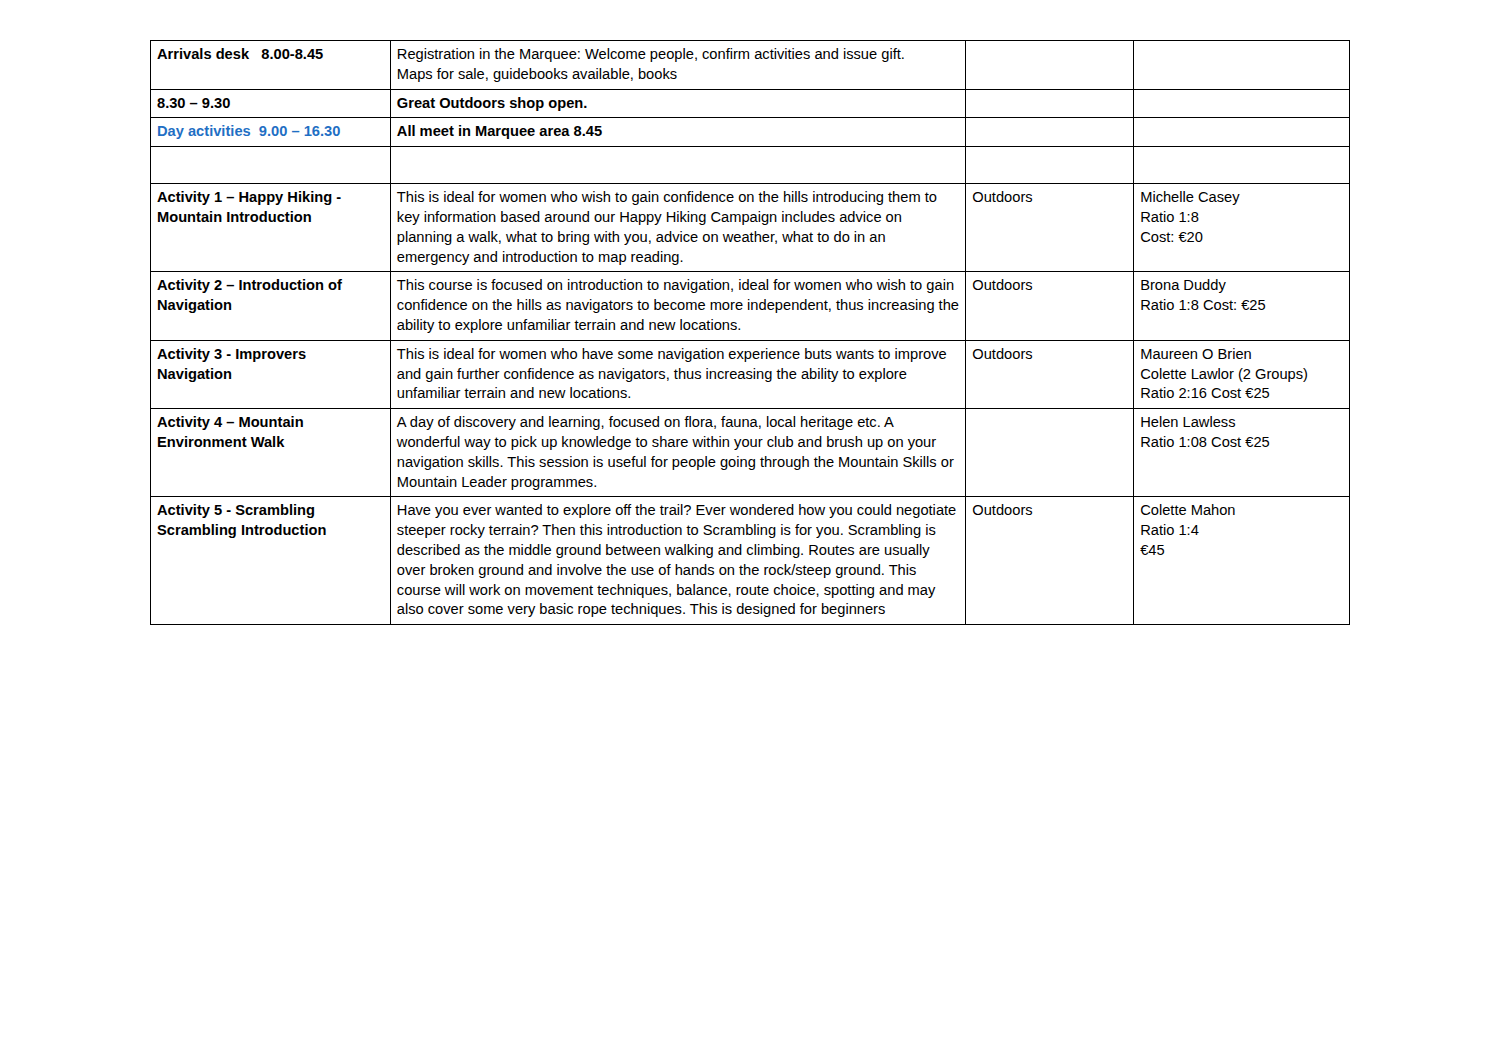| Arrivals desk 8.00-8.45 | Registration in the Marquee: Welcome people, confirm activities and issue gift. Maps for sale, guidebooks available, books | | |
| 8.30 – 9.30 | Great Outdoors shop open. | | |
| Day activities 9.00 – 16.30 | All meet in Marquee area 8.45 | | |
| Activity 1 – Happy Hiking - Mountain Introduction | This is ideal for women who wish to gain confidence on the hills introducing them to key information based around our Happy Hiking Campaign includes advice on planning a walk, what to bring with you, advice on weather, what to do in an emergency and introduction to map reading. | Outdoors | Michelle Casey Ratio 1:8 Cost: €20 |
| Activity 2 – Introduction of Navigation | This course is focused on introduction to navigation, ideal for women who wish to gain confidence on the hills as navigators to become more independent, thus increasing the ability to explore unfamiliar terrain and new locations. | Outdoors | Brona Duddy Ratio 1:8 Cost: €25 |
| Activity 3 - Improvers Navigation | This is ideal for women who have some navigation experience buts wants to improve and gain further confidence as navigators, thus increasing the ability to explore unfamiliar terrain and new locations. | Outdoors | Maureen O Brien Colette Lawlor (2 Groups) Ratio 2:16 Cost €25 |
| Activity 4 – Mountain Environment Walk | A day of discovery and learning, focused on flora, fauna, local heritage etc. A wonderful way to pick up knowledge to share within your club and brush up on your navigation skills. This session is useful for people going through the Mountain Skills or Mountain Leader programmes. | | Helen Lawless Ratio 1:08 Cost €25 |
| Activity 5 - Scrambling Scrambling Introduction | Have you ever wanted to explore off the trail? Ever wondered how you could negotiate steeper rocky terrain? Then this introduction to Scrambling is for you. Scrambling is described as the middle ground between walking and climbing. Routes are usually over broken ground and involve the use of hands on the rock/steep ground. This course will work on movement techniques, balance, route choice, spotting and may also cover some very basic rope techniques. This is designed for beginners | Outdoors | Colette Mahon Ratio 1:4 €45 |